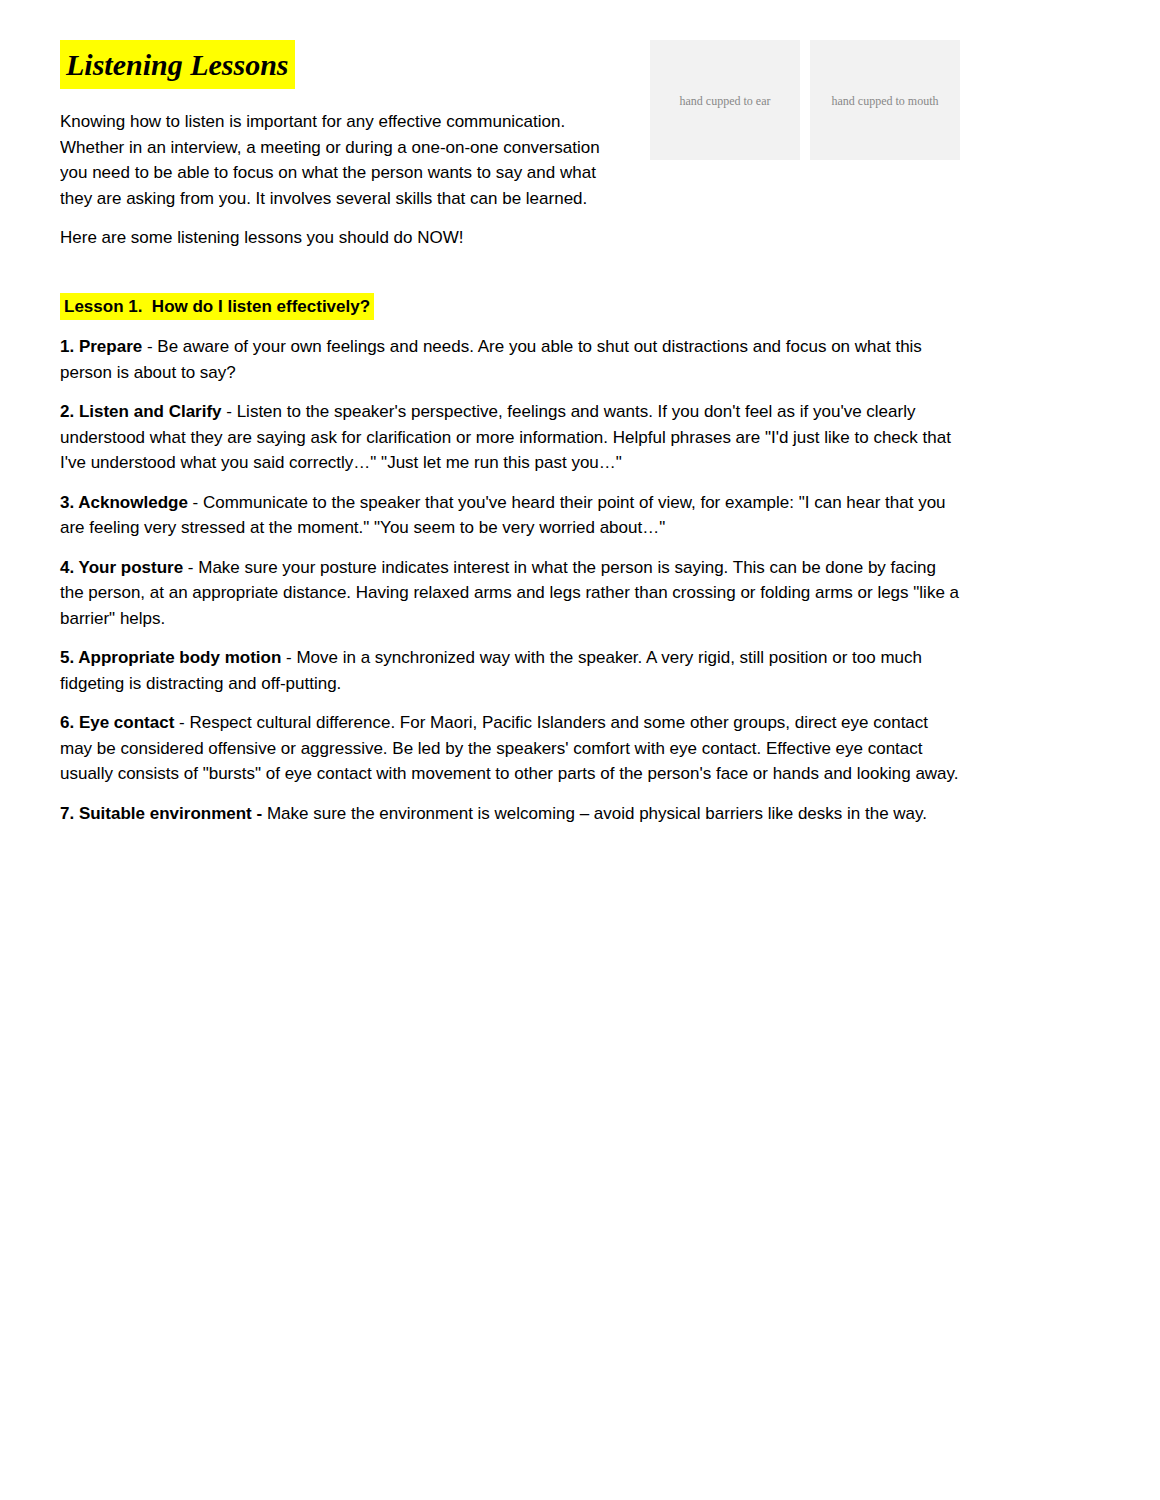Listening Lessons
Knowing how to listen is important for any effective communication. Whether in an interview, a meeting or during a one-on-one conversation you need to be able to focus on what the person wants to say and what they are asking from you. It involves several skills that can be learned.
Here are some listening lessons you should do NOW!
Lesson 1. How do I listen effectively?
1. Prepare - Be aware of your own feelings and needs. Are you able to shut out distractions and focus on what this person is about to say?
2. Listen and Clarify - Listen to the speaker's perspective, feelings and wants. If you don't feel as if you've clearly understood what they are saying ask for clarification or more information. Helpful phrases are "I'd just like to check that I've understood what you said correctly…" "Just let me run this past you…"
3. Acknowledge - Communicate to the speaker that you've heard their point of view, for example: "I can hear that you are feeling very stressed at the moment." "You seem to be very worried about…"
4. Your posture - Make sure your posture indicates interest in what the person is saying. This can be done by facing the person, at an appropriate distance. Having relaxed arms and legs rather than crossing or folding arms or legs "like a barrier" helps.
5. Appropriate body motion - Move in a synchronized way with the speaker. A very rigid, still position or too much fidgeting is distracting and off-putting.
6. Eye contact - Respect cultural difference. For Maori, Pacific Islanders and some other groups, direct eye contact may be considered offensive or aggressive. Be led by the speakers' comfort with eye contact. Effective eye contact usually consists of "bursts" of eye contact with movement to other parts of the person's face or hands and looking away.
7. Suitable environment - Make sure the environment is welcoming – avoid physical barriers like desks in the way.